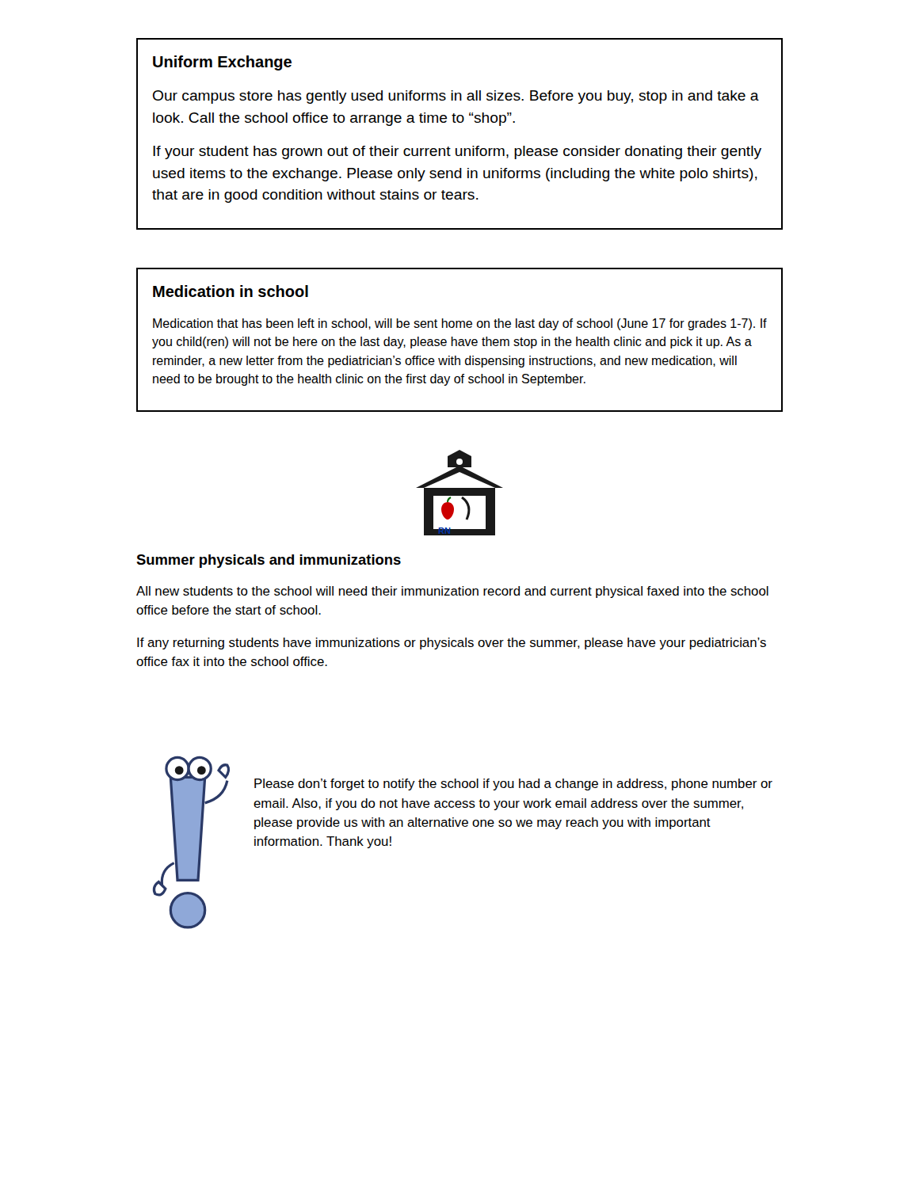Uniform Exchange
Our campus store has gently used uniforms in all sizes. Before you buy, stop in and take a look. Call the school office to arrange a time to “shop”.
If your student has grown out of their current uniform, please consider donating their gently used items to the exchange. Please only send in uniforms (including the white polo shirts), that are in good condition without stains or tears.
Medication in school
Medication that has been left in school, will be sent home on the last day of school (June 17 for grades 1-7). If you child(ren) will not be here on the last day, please have them stop in the health clinic and pick it up. As a reminder, a new letter from the pediatrician’s office with dispensing instructions, and new medication, will need to be brought to the health clinic on the first day of school in September.
RN
Summer physicals and immunizations
All new students to the school will need their immunization record and current physical faxed into the school office before the start of school.
If any returning students have immunizations or physicals over the summer, please have your pediatrician’s office fax it into the school office.
Please don’t forget to notify the school if you had a change in address, phone number or email. Also, if you do not have access to your work email address over the summer, please provide us with an alternative one so we may reach you with important information. Thank you!